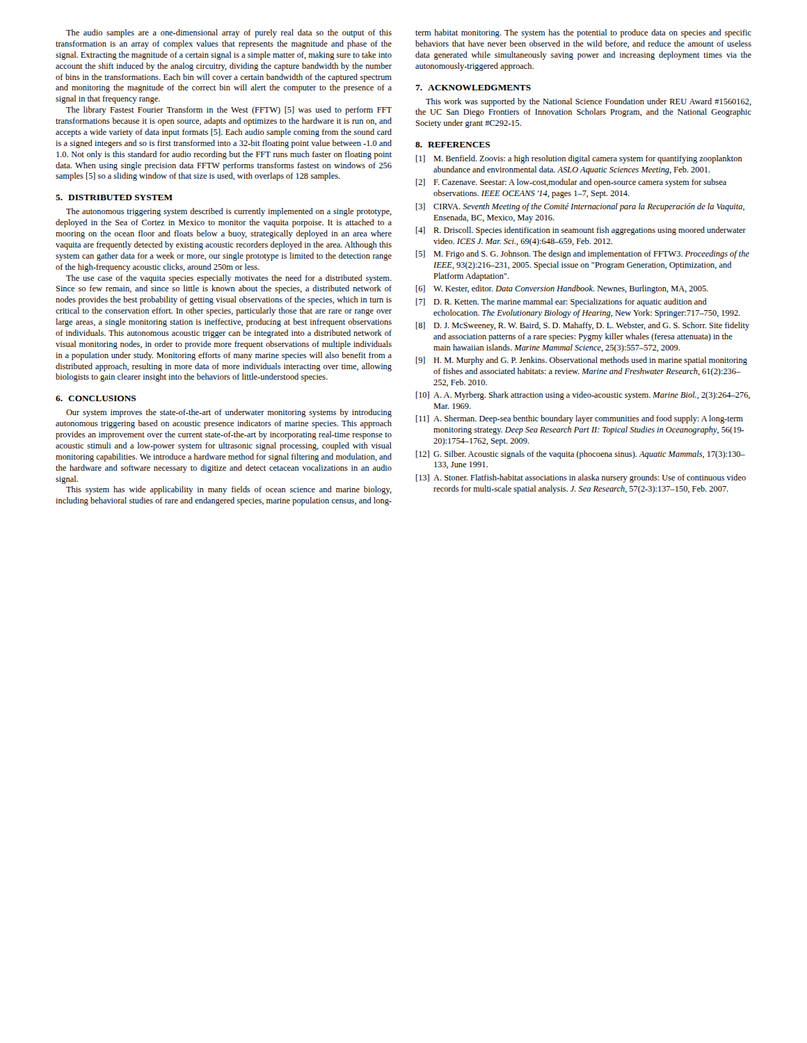The audio samples are a one-dimensional array of purely real data so the output of this transformation is an array of complex values that represents the magnitude and phase of the signal. Extracting the magnitude of a certain signal is a simple matter of, making sure to take into account the shift induced by the analog circuitry, dividing the capture bandwidth by the number of bins in the transformations. Each bin will cover a certain bandwidth of the captured spectrum and monitoring the magnitude of the correct bin will alert the computer to the presence of a signal in that frequency range.
The library Fastest Fourier Transform in the West (FFTW) [5] was used to perform FFT transformations because it is open source, adapts and optimizes to the hardware it is run on, and accepts a wide variety of data input formats [5]. Each audio sample coming from the sound card is a signed integers and so is first transformed into a 32-bit floating point value between -1.0 and 1.0. Not only is this standard for audio recording but the FFT runs much faster on floating point data. When using single precision data FFTW performs transforms fastest on windows of 256 samples [5] so a sliding window of that size is used, with overlaps of 128 samples.
5. DISTRIBUTED SYSTEM
The autonomous triggering system described is currently implemented on a single prototype, deployed in the Sea of Cortez in Mexico to monitor the vaquita porpoise. It is attached to a mooring on the ocean floor and floats below a buoy, strategically deployed in an area where vaquita are frequently detected by existing acoustic recorders deployed in the area. Although this system can gather data for a week or more, our single prototype is limited to the detection range of the high-frequency acoustic clicks, around 250m or less.
The use case of the vaquita species especially motivates the need for a distributed system. Since so few remain, and since so little is known about the species, a distributed network of nodes provides the best probability of getting visual observations of the species, which in turn is critical to the conservation effort. In other species, particularly those that are rare or range over large areas, a single monitoring station is ineffective, producing at best infrequent observations of individuals. This autonomous acoustic trigger can be integrated into a distributed network of visual monitoring nodes, in order to provide more frequent observations of multiple individuals in a population under study. Monitoring efforts of many marine species will also benefit from a distributed approach, resulting in more data of more individuals interacting over time, allowing biologists to gain clearer insight into the behaviors of little-understood species.
6. CONCLUSIONS
Our system improves the state-of-the-art of underwater monitoring systems by introducing autonomous triggering based on acoustic presence indicators of marine species. This approach provides an improvement over the current state-of-the-art by incorporating real-time response to acoustic stimuli and a low-power system for ultrasonic signal processing, coupled with visual monitoring capabilities. We introduce a hardware method for signal filtering and modulation, and the hardware and software necessary to digitize and detect cetacean vocalizations in an audio signal.
This system has wide applicability in many fields of ocean science and marine biology, including behavioral studies of rare and endangered species, marine population census, and long-term habitat monitoring. The system has the potential to produce data on species and specific behaviors that have never been observed in the wild before, and reduce the amount of useless data generated while simultaneously saving power and increasing deployment times via the autonomously-triggered approach.
7. ACKNOWLEDGMENTS
This work was supported by the National Science Foundation under REU Award #1560162, the UC San Diego Frontiers of Innovation Scholars Program, and the National Geographic Society under grant #C292-15.
8. REFERENCES
M. Benfield. Zoovis: a high resolution digital camera system for quantifying zooplankton abundance and environmental data. ASLO Aquatic Sciences Meeting, Feb. 2001.
F. Cazenave. Seestar: A low-cost,modular and open-source camera system for subsea observations. IEEE OCEANS '14, pages 1–7, Sept. 2014.
CIRVA. Seventh Meeting of the Comité Internacional para la Recuperación de la Vaquita, Ensenada, BC, Mexico, May 2016.
R. Driscoll. Species identification in seamount fish aggregations using moored underwater video. ICES J. Mar. Sci., 69(4):648–659, Feb. 2012.
M. Frigo and S. G. Johnson. The design and implementation of FFTW3. Proceedings of the IEEE, 93(2):216–231, 2005. Special issue on "Program Generation, Optimization, and Platform Adaptation".
W. Kester, editor. Data Conversion Handbook. Newnes, Burlington, MA, 2005.
D. R. Ketten. The marine mammal ear: Specializations for aquatic audition and echolocation. The Evolutionary Biology of Hearing, New York: Springer:717–750, 1992.
D. J. McSweeney, R. W. Baird, S. D. Mahaffy, D. L. Webster, and G. S. Schorr. Site fidelity and association patterns of a rare species: Pygmy killer whales (feresa attenuata) in the main hawaiian islands. Marine Mammal Science, 25(3):557–572, 2009.
H. M. Murphy and G. P. Jenkins. Observational methods used in marine spatial monitoring of fishes and associated habitats: a review. Marine and Freshwater Research, 61(2):236–252, Feb. 2010.
A. A. Myrberg. Shark attraction using a video-acoustic system. Marine Biol., 2(3):264–276, Mar. 1969.
A. Sherman. Deep-sea benthic boundary layer communities and food supply: A long-term monitoring strategy. Deep Sea Research Part II: Topical Studies in Oceanography, 56(19-20):1754–1762, Sept. 2009.
G. Silber. Acoustic signals of the vaquita (phocoena sinus). Aquatic Mammals, 17(3):130–133, June 1991.
A. Stoner. Flatfish-habitat associations in alaska nursery grounds: Use of continuous video records for multi-scale spatial analysis. J. Sea Research, 57(2-3):137–150, Feb. 2007.